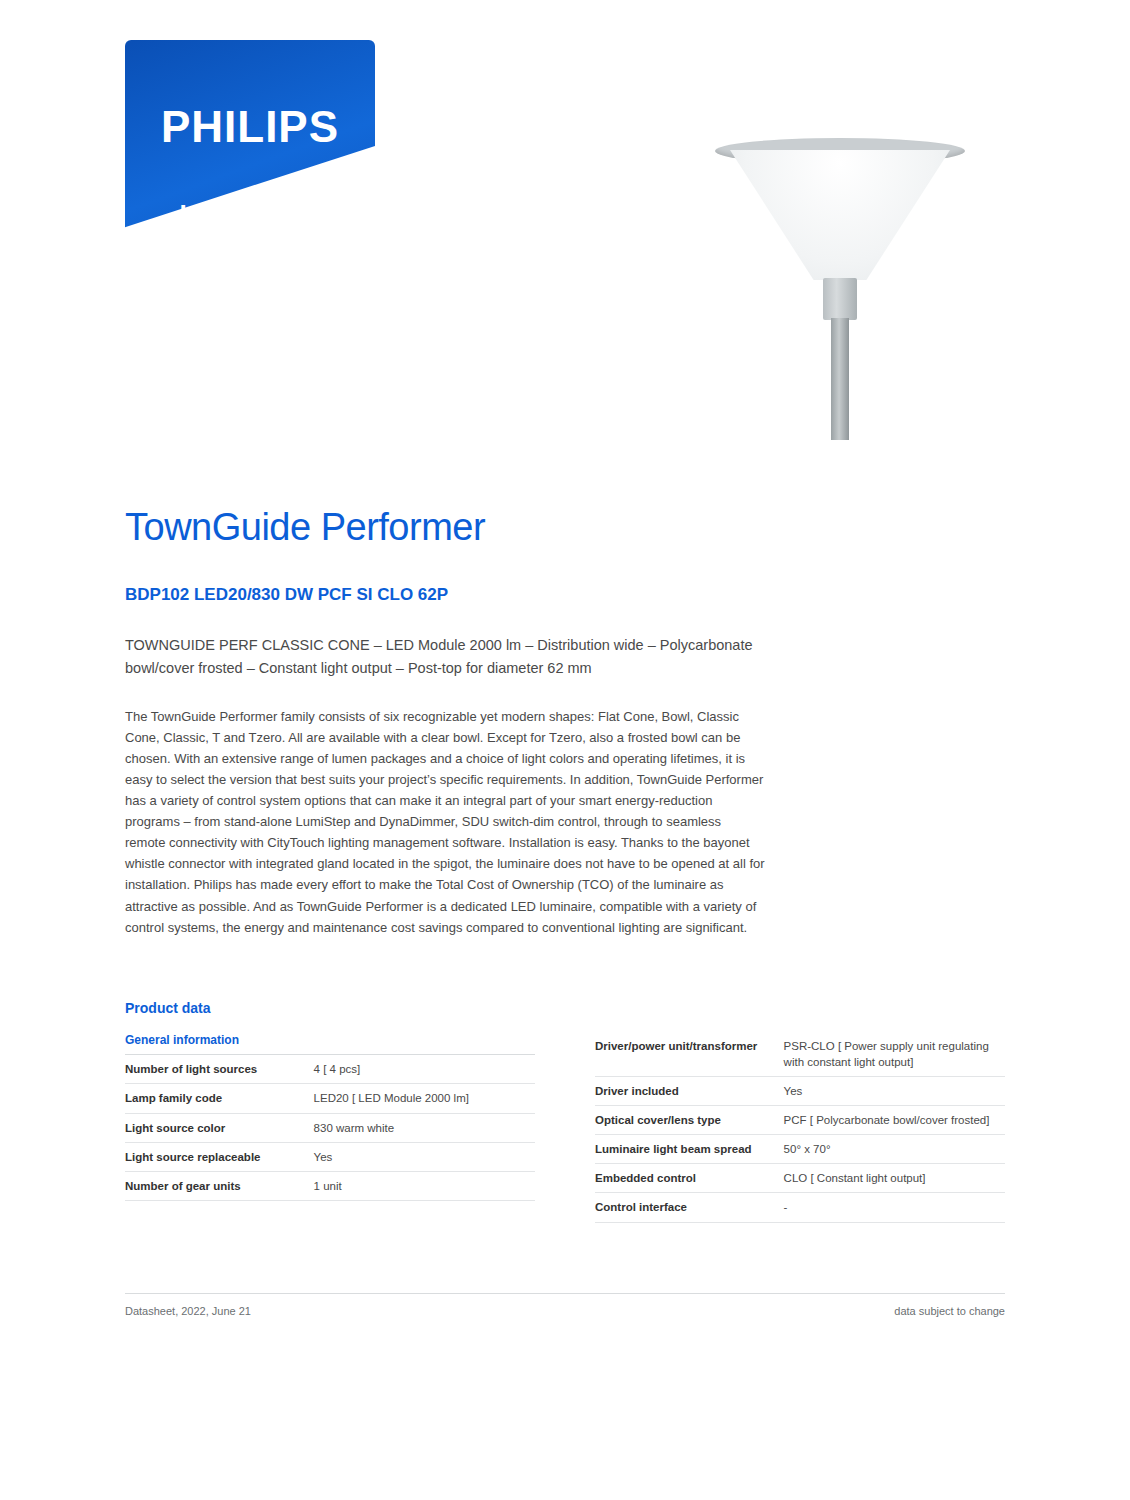PHILIPS
Lighting
TownGuide Performer
BDP102 LED20/830 DW PCF SI CLO 62P
TOWNGUIDE PERF CLASSIC CONE – LED Module 2000 lm – Distribution wide – Polycarbonate bowl/cover frosted – Constant light output – Post-top for diameter 62 mm
The TownGuide Performer family consists of six recognizable yet modern shapes: Flat Cone, Bowl, Classic Cone, Classic, T and Tzero. All are available with a clear bowl. Except for Tzero, also a frosted bowl can be chosen. With an extensive range of lumen packages and a choice of light colors and operating lifetimes, it is easy to select the version that best suits your project’s specific requirements. In addition, TownGuide Performer has a variety of control system options that can make it an integral part of your smart energy-reduction programs – from stand-alone LumiStep and DynaDimmer, SDU switch-dim control, through to seamless remote connectivity with CityTouch lighting management software. Installation is easy. Thanks to the bayonet whistle connector with integrated gland located in the spigot, the luminaire does not have to be opened at all for installation. Philips has made every effort to make the Total Cost of Ownership (TCO) of the luminaire as attractive as possible. And as TownGuide Performer is a dedicated LED luminaire, compatible with a variety of control systems, the energy and maintenance cost savings compared to conventional lighting are significant.
Product data
General information
| Number of light sources | 4 [ 4 pcs] |
| Lamp family code | LED20 [ LED Module 2000 lm] |
| Light source color | 830 warm white |
| Light source replaceable | Yes |
| Number of gear units | 1 unit |
| Driver/power unit/transformer | PSR-CLO [ Power supply unit regulating with constant light output] |
| Driver included | Yes |
| Optical cover/lens type | PCF [ Polycarbonate bowl/cover frosted] |
| Luminaire light beam spread | 50° x 70° |
| Embedded control | CLO [ Constant light output] |
| Control interface | - |
Datasheet, 2022, June 21 data subject to change